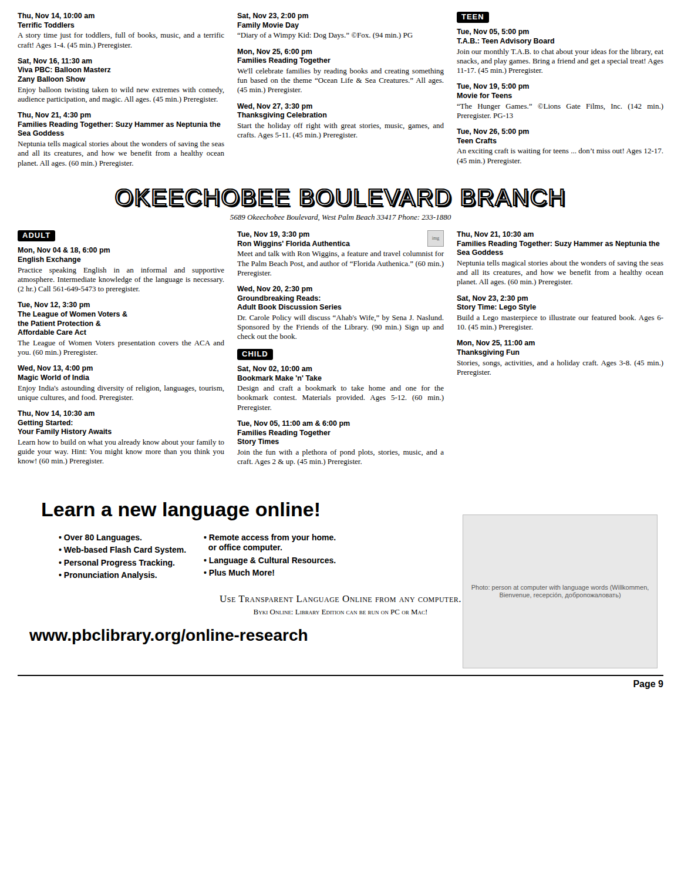Thu, Nov 14, 10:00 am
Terrific Toddlers
A story time just for toddlers, full of books, music, and a terrific craft! Ages 1-4. (45 min.) Preregister.
Sat, Nov 16, 11:30 am
Viva PBC: Balloon Masterz
Zany Balloon Show
Enjoy balloon twisting taken to wild new extremes with comedy, audience participation, and magic. All ages. (45 min.) Preregister.
Thu, Nov 21, 4:30 pm
Families Reading Together: Suzy Hammer as Neptunia the Sea Goddess
Neptunia tells magical stories about the wonders of saving the seas and all its creatures, and how we benefit from a healthy ocean planet. All ages. (60 min.) Preregister.
Sat, Nov 23, 2:00 pm
Family Movie Day
“Diary of a Wimpy Kid: Dog Days.” ©Fox. (94 min.) PG
Mon, Nov 25, 6:00 pm
Families Reading Together
We'll celebrate families by reading books and creating something fun based on the theme “Ocean Life & Sea Creatures.” All ages. (45 min.) Preregister.
Wed, Nov 27, 3:30 pm
Thanksgiving Celebration
Start the holiday off right with great stories, music, games, and crafts. Ages 5-11. (45 min.) Preregister.
Teen
Tue, Nov 05, 5:00 pm
T.A.B.: Teen Advisory Board
Join our monthly T.A.B. to chat about your ideas for the library, eat snacks, and play games. Bring a friend and get a special treat! Ages 11-17. (45 min.) Preregister.
Tue, Nov 19, 5:00 pm
Movie for Teens
“The Hunger Games.” ©Lions Gate Films, Inc. (142 min.) Preregister. PG-13
Tue, Nov 26, 5:00 pm
Teen Crafts
An exciting craft is waiting for teens ... don’t miss out! Ages 12-17. (45 min.) Preregister.
Okeechobee Boulevard Branch
5689 Okeechobee Boulevard, West Palm Beach 33417 Phone: 233-1880
Adult
Mon, Nov 04 & 18, 6:00 pm
English Exchange
Practice speaking English in an informal and supportive atmosphere. Intermediate knowledge of the language is necessary. (2 hr.) Call 561-649-5473 to preregister.
Tue, Nov 12, 3:30 pm
The League of Women Voters &
the Patient Protection &
Affordable Care Act
The League of Women Voters presentation covers the ACA and you. (60 min.) Preregister.
Wed, Nov 13, 4:00 pm
Magic World of India
Enjoy India's astounding diversity of religion, languages, tourism, unique cultures, and food. Preregister.
Thu, Nov 14, 10:30 am
Getting Started:
Your Family History Awaits
Learn how to build on what you already know about your family to guide your way. Hint: You might know more than you think you know! (60 min.) Preregister.
img
Tue, Nov 19, 3:30 pm
Ron Wiggins' Florida Authentica
Meet and talk with Ron Wiggins, a feature and travel columnist for The Palm Beach Post, and author of “Florida Authenica.” (60 min.) Preregister.
Wed, Nov 20, 2:30 pm
Groundbreaking Reads:
Adult Book Discussion Series
Dr. Carole Policy will discuss “Ahab's Wife,” by Sena J. Naslund. Sponsored by the Friends of the Library. (90 min.) Sign up and check out the book.
Child
Sat, Nov 02, 10:00 am
Bookmark Make 'n' Take
Design and craft a bookmark to take home and one for the bookmark contest. Materials provided. Ages 5-12. (60 min.) Preregister.
Tue, Nov 05, 11:00 am & 6:00 pm
Families Reading Together
Story Times
Join the fun with a plethora of pond plots, stories, music, and a craft. Ages 2 & up. (45 min.) Preregister.
Thu, Nov 21, 10:30 am
Families Reading Together: Suzy Hammer as Neptunia the Sea Goddess
Neptunia tells magical stories about the wonders of saving the seas and all its creatures, and how we benefit from a healthy ocean planet. All ages. (60 min.) Preregister.
Sat, Nov 23, 2:30 pm
Story Time: Lego Style
Build a Lego masterpiece to illustrate our featured book. Ages 6-10. (45 min.) Preregister.
Mon, Nov 25, 11:00 am
Thanksgiving Fun
Stories, songs, activities, and a holiday craft. Ages 3-8. (45 min.) Preregister.
Learn a new language online!
Over 80 Languages.
Web-based Flash Card System.
Personal Progress Tracking.
Pronunciation Analysis.
Remote access from your home.
or office computer.
Language & Cultural Resources.
Plus Much More!
Use Transparent Language Online from any computer.
Byki Online: Library Edition can be run on PC or Mac!
www.pbclibrary.org/online-research
Photo: person at computer with language words (Willkommen, Bienvenue, recepción, добропожаловать)
Page 9